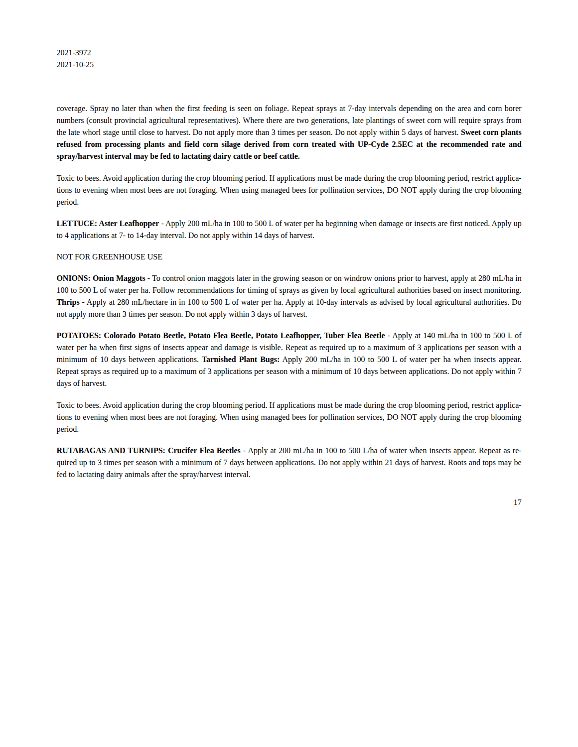2021-3972
2021-10-25
coverage. Spray no later than when the first feeding is seen on foliage. Repeat sprays at 7-day intervals depending on the area and corn borer numbers (consult provincial agricultural representatives). Where there are two generations, late plantings of sweet corn will require sprays from the late whorl stage until close to harvest. Do not apply more than 3 times per season. Do not apply within 5 days of harvest. Sweet corn plants refused from processing plants and field corn silage derived from corn treated with UP-Cyde 2.5EC at the recommended rate and spray/harvest interval may be fed to lactating dairy cattle or beef cattle.
Toxic to bees. Avoid application during the crop blooming period. If applications must be made during the crop blooming period, restrict applications to evening when most bees are not foraging. When using managed bees for pollination services, DO NOT apply during the crop blooming period.
LETTUCE: Aster Leafhopper - Apply 200 mL/ha in 100 to 500 L of water per ha beginning when damage or insects are first noticed. Apply up to 4 applications at 7- to 14-day interval. Do not apply within 14 days of harvest.
NOT FOR GREENHOUSE USE
ONIONS: Onion Maggots - To control onion maggots later in the growing season or on windrow onions prior to harvest, apply at 280 mL/ha in 100 to 500 L of water per ha. Follow recommendations for timing of sprays as given by local agricultural authorities based on insect monitoring. Thrips - Apply at 280 mL/hectare in in 100 to 500 L of water per ha. Apply at 10-day intervals as advised by local agricultural authorities. Do not apply more than 3 times per season. Do not apply within 3 days of harvest.
POTATOES: Colorado Potato Beetle, Potato Flea Beetle, Potato Leafhopper, Tuber Flea Beetle - Apply at 140 mL/ha in 100 to 500 L of water per ha when first signs of insects appear and damage is visible. Repeat as required up to a maximum of 3 applications per season with a minimum of 10 days between applications. Tarnished Plant Bugs: Apply 200 mL/ha in 100 to 500 L of water per ha when insects appear. Repeat sprays as required up to a maximum of 3 applications per season with a minimum of 10 days between applications. Do not apply within 7 days of harvest.
Toxic to bees. Avoid application during the crop blooming period. If applications must be made during the crop blooming period, restrict applications to evening when most bees are not foraging. When using managed bees for pollination services, DO NOT apply during the crop blooming period.
RUTABAGAS AND TURNIPS: Crucifer Flea Beetles - Apply at 200 mL/ha in 100 to 500 L/ha of water when insects appear. Repeat as required up to 3 times per season with a minimum of 7 days between applications. Do not apply within 21 days of harvest. Roots and tops may be fed to lactating dairy animals after the spray/harvest interval.
17